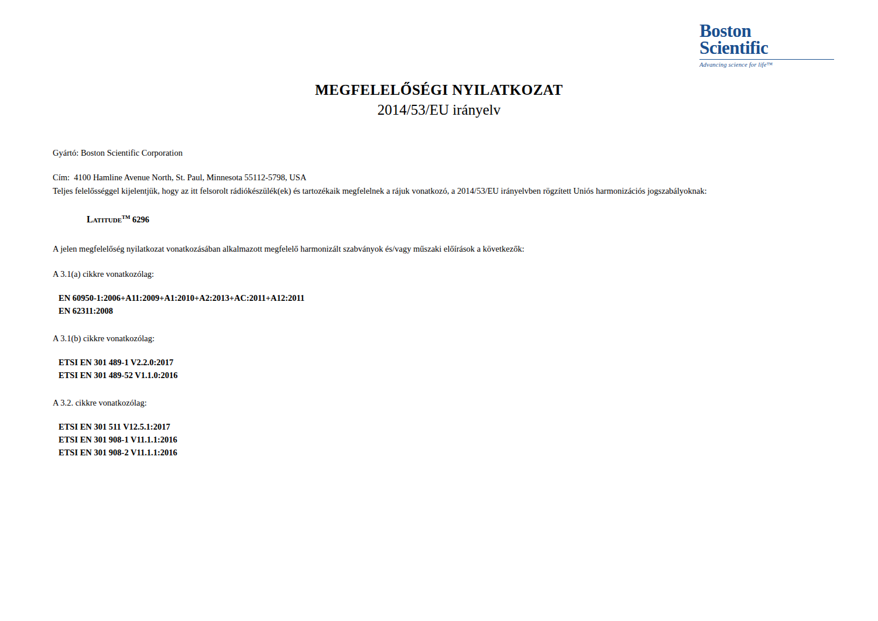Boston
Scientific
Advancing science for life™
MEGFELELŐSÉGI NYILATKOZAT
2014/53/EU irányelv
Gyártó: Boston Scientific Corporation
Cím: 4100 Hamline Avenue North, St. Paul, Minnesota 55112-5798, USA
Teljes felelősséggel kijelentjük, hogy az itt felsorolt rádiókészülék(ek) és tartozékaik megfelelnek a rájuk vonatkozó, a 2014/53/EU irányelvben rögzített Uniós harmonizációs jogszabályoknak:
Latitude TM 6296
A jelen megfelelőség nyilatkozat vonatkozásában alkalmazott megfelelő harmonizált szabványok és/vagy műszaki előírások a következők:
A 3.1(a) cikkre vonatkozólag:
EN 60950-1:2006+A11:2009+A1:2010+A2:2013+AC:2011+A12:2011
EN 62311:2008
A 3.1(b) cikkre vonatkozólag:
ETSI EN 301 489-1 V2.2.0:2017
ETSI EN 301 489-52 V1.1.0:2016
A 3.2. cikkre vonatkozólag:
ETSI EN 301 511 V12.5.1:2017
ETSI EN 301 908-1 V11.1.1:2016
ETSI EN 301 908-2 V11.1.1:2016